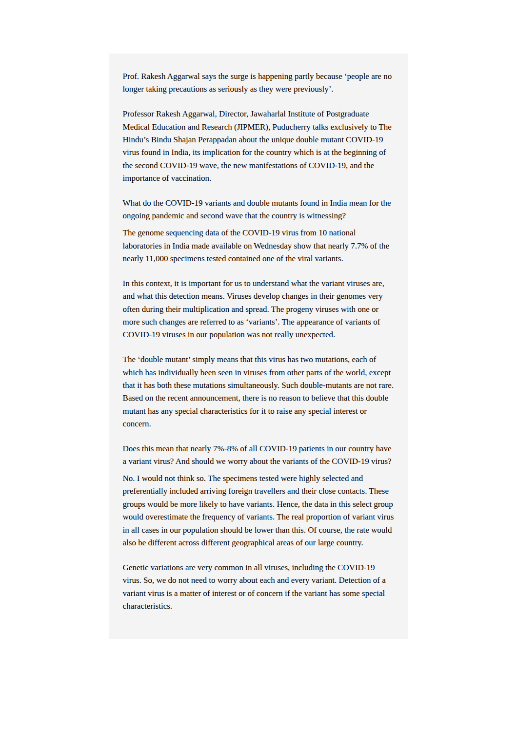Prof. Rakesh Aggarwal says the surge is happening partly because ‘people are no longer taking precautions as seriously as they were previously’.
Professor Rakesh Aggarwal, Director, Jawaharlal Institute of Postgraduate Medical Education and Research (JIPMER), Puducherry talks exclusively to The Hindu’s Bindu Shajan Perappadan about the unique double mutant COVID-19 virus found in India, its implication for the country which is at the beginning of the second COVID-19 wave, the new manifestations of COVID-19, and the importance of vaccination.
What do the COVID-19 variants and double mutants found in India mean for the ongoing pandemic and second wave that the country is witnessing?
The genome sequencing data of the COVID-19 virus from 10 national laboratories in India made available on Wednesday show that nearly 7.7% of the nearly 11,000 specimens tested contained one of the viral variants.
In this context, it is important for us to understand what the variant viruses are, and what this detection means. Viruses develop changes in their genomes very often during their multiplication and spread. The progeny viruses with one or more such changes are referred to as ‘variants’. The appearance of variants of COVID-19 viruses in our population was not really unexpected.
The ‘double mutant’ simply means that this virus has two mutations, each of which has individually been seen in viruses from other parts of the world, except that it has both these mutations simultaneously. Such double-mutants are not rare. Based on the recent announcement, there is no reason to believe that this double mutant has any special characteristics for it to raise any special interest or concern.
Does this mean that nearly 7%-8% of all COVID-19 patients in our country have a variant virus? And should we worry about the variants of the COVID-19 virus?
No. I would not think so. The specimens tested were highly selected and preferentially included arriving foreign travellers and their close contacts. These groups would be more likely to have variants. Hence, the data in this select group would overestimate the frequency of variants. The real proportion of variant virus in all cases in our population should be lower than this. Of course, the rate would also be different across different geographical areas of our large country.
Genetic variations are very common in all viruses, including the COVID-19 virus. So, we do not need to worry about each and every variant. Detection of a variant virus is a matter of interest or of concern if the variant has some special characteristics.